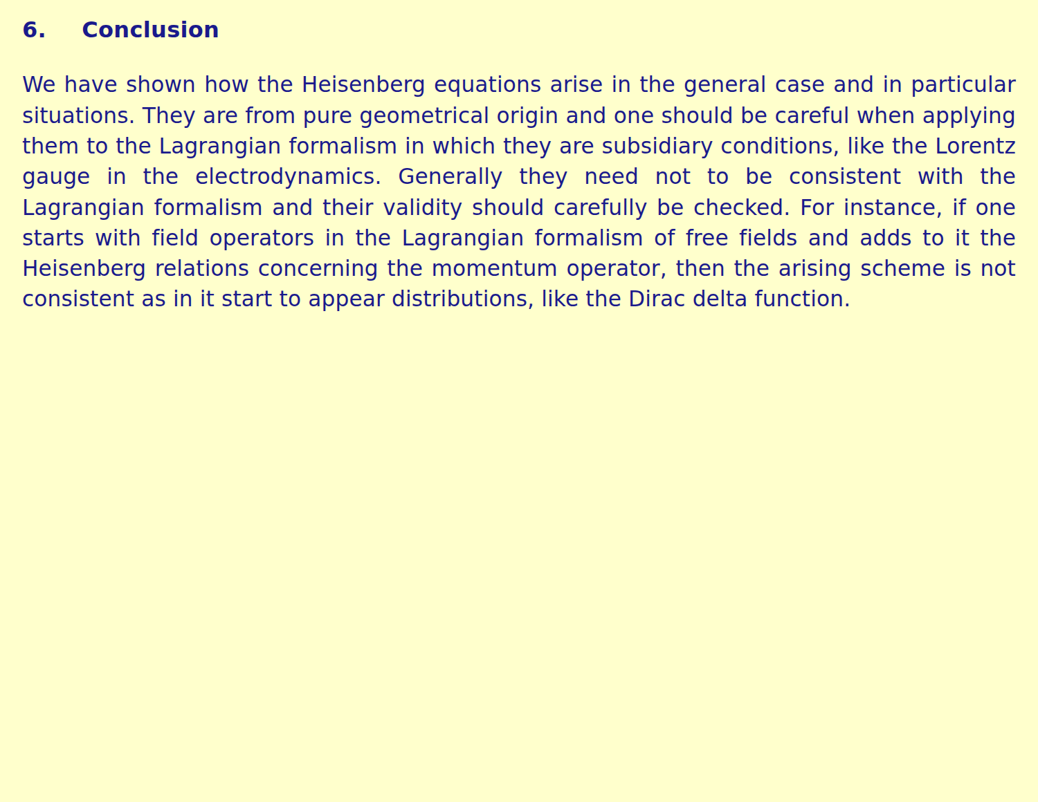6. Conclusion
We have shown how the Heisenberg equations arise in the general case and in particular situations. They are from pure geometrical origin and one should be careful when applying them to the Lagrangian formalism in which they are subsidiary conditions, like the Lorentz gauge in the electrodynamics. Generally they need not to be consistent with the Lagrangian formalism and their validity should carefully be checked. For instance, if one starts with field operators in the Lagrangian formalism of free fields and adds to it the Heisenberg relations concerning the momentum operator, then the arising scheme is not consistent as in it start to appear distributions, like the Dirac delta function.